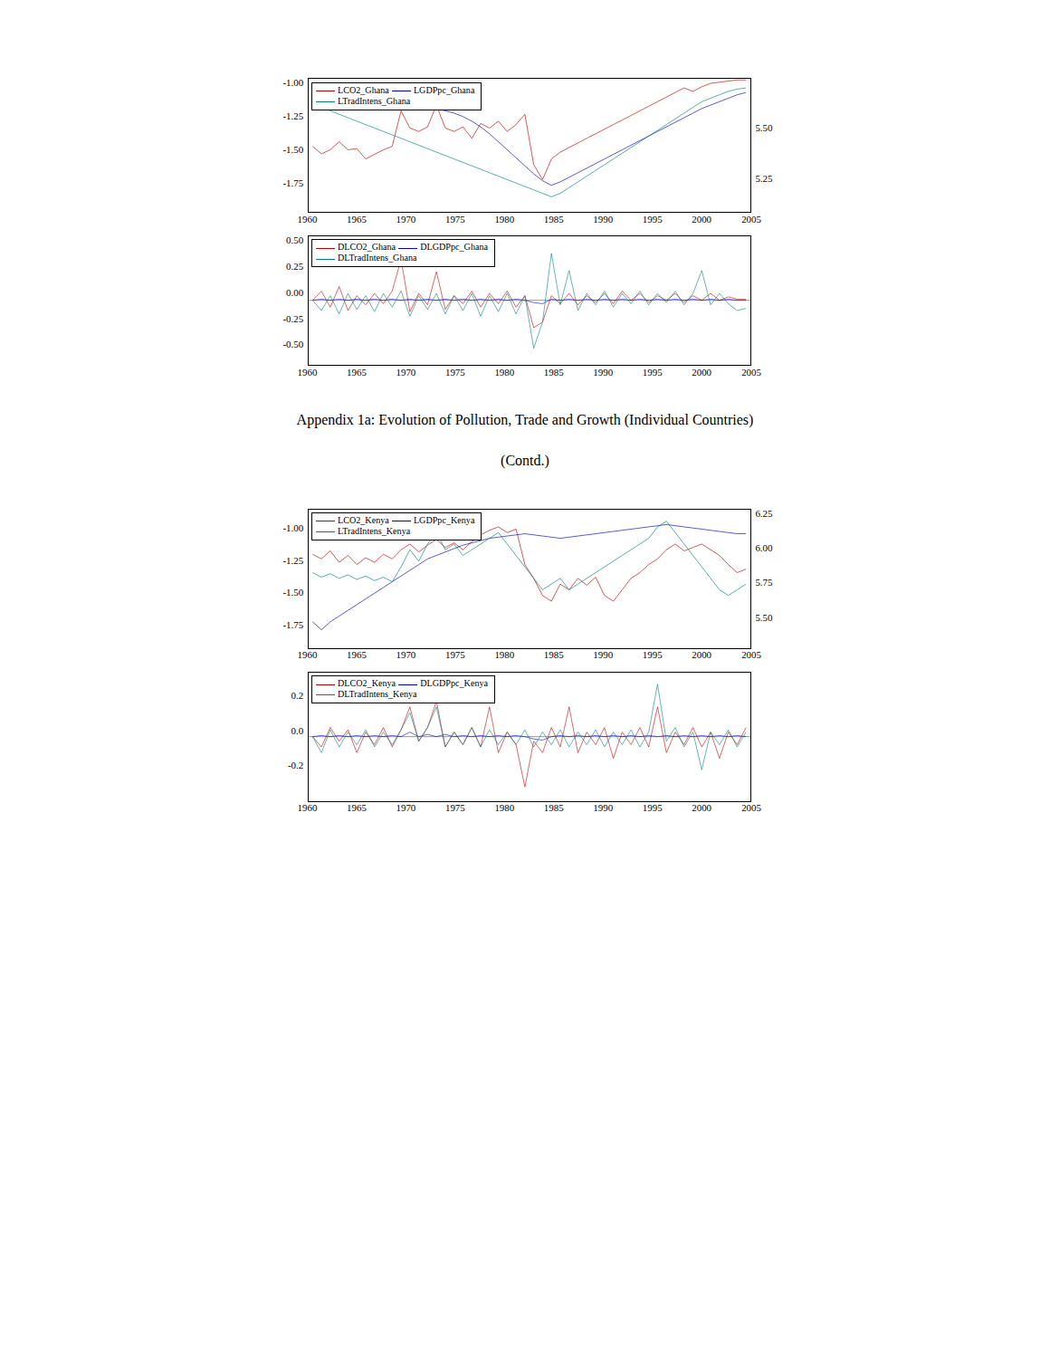-1.00 -1.25 -1.50 -1.75
| LCO2_Ghana | LGDPpc_Ghana |
| LTradIntens_Ghana |
5.50 5.25
1960 1965 1970 1975 1980 1985 1990 1995 2000 2005
0.50 0.25 0.00 -0.25 -0.50
| DLCO2_Ghana | DLGDPpc_Ghana |
| DLTradIntens_Ghana |
1960 1965 1970 1975 1980 1985 1990 1995 2000 2005
Appendix 1a: Evolution of Pollution, Trade and Growth (Individual Countries) (Contd.)
-1.00 -1.25 -1.50 -1.75
| LCO2_Kenya | LGDPpc_Kenya |
| LTradIntens_Kenya |
6.25 6.00 5.75 5.50
1960 1965 1970 1975 1980 1985 1990 1995 2000 2005
0.2 0.0 -0.2
| DLCO2_Kenya | DLGDPpc_Kenya |
| DLTradIntens_Kenya |
1960 1965 1970 1975 1980 1985 1990 1995 2000 2005